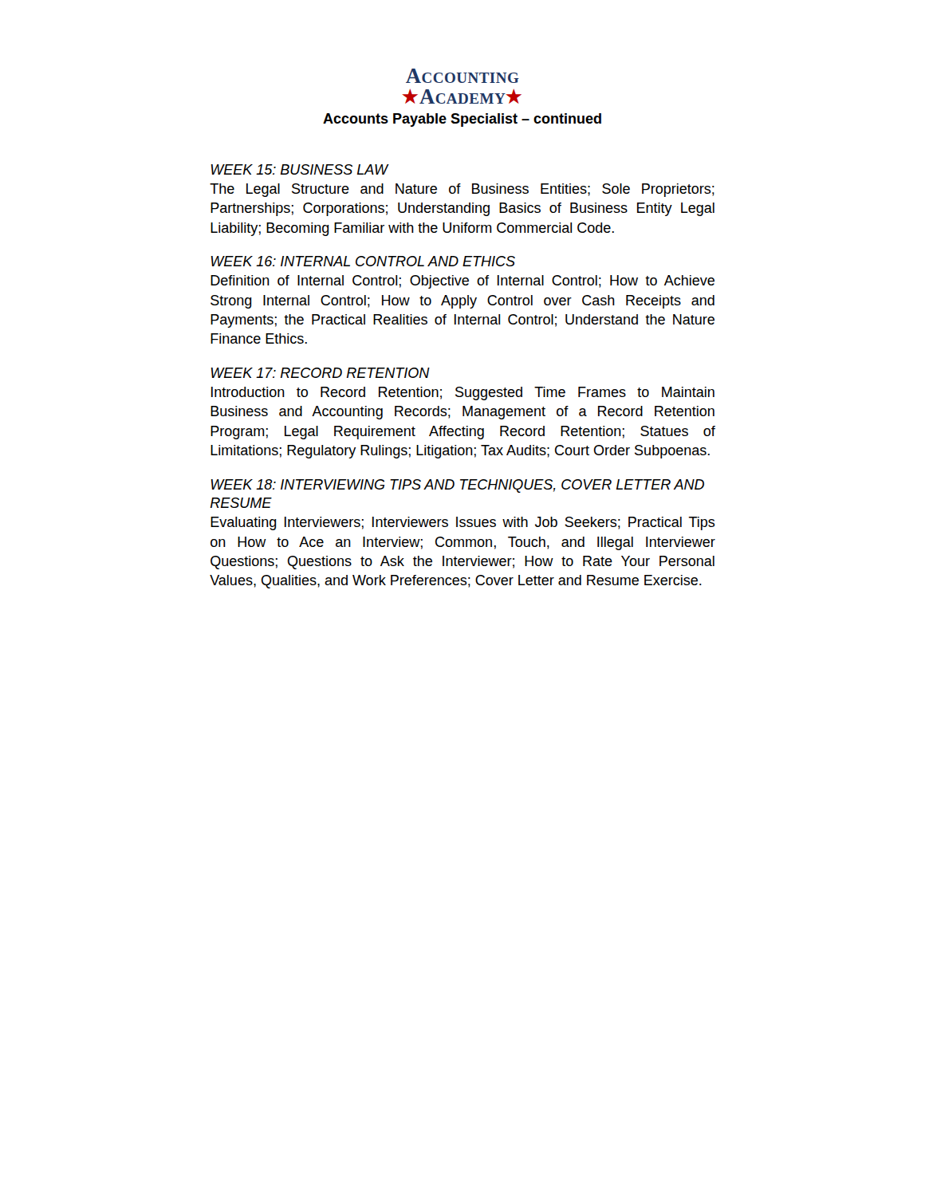Accounting ★Academy★
Accounts Payable Specialist – continued
WEEK 15: BUSINESS LAW
The Legal Structure and Nature of Business Entities; Sole Proprietors; Partnerships; Corporations; Understanding Basics of Business Entity Legal Liability; Becoming Familiar with the Uniform Commercial Code.
WEEK 16: INTERNAL CONTROL AND ETHICS
Definition of Internal Control; Objective of Internal Control; How to Achieve Strong Internal Control; How to Apply Control over Cash Receipts and Payments; the Practical Realities of Internal Control; Understand the Nature Finance Ethics.
WEEK 17: RECORD RETENTION
Introduction to Record Retention; Suggested Time Frames to Maintain Business and Accounting Records; Management of a Record Retention Program; Legal Requirement Affecting Record Retention; Statues of Limitations; Regulatory Rulings; Litigation; Tax Audits; Court Order Subpoenas.
WEEK 18: INTERVIEWING TIPS AND TECHNIQUES, COVER LETTER AND RESUME
Evaluating Interviewers; Interviewers Issues with Job Seekers; Practical Tips on How to Ace an Interview; Common, Touch, and Illegal Interviewer Questions; Questions to Ask the Interviewer; How to Rate Your Personal Values, Qualities, and Work Preferences; Cover Letter and Resume Exercise.